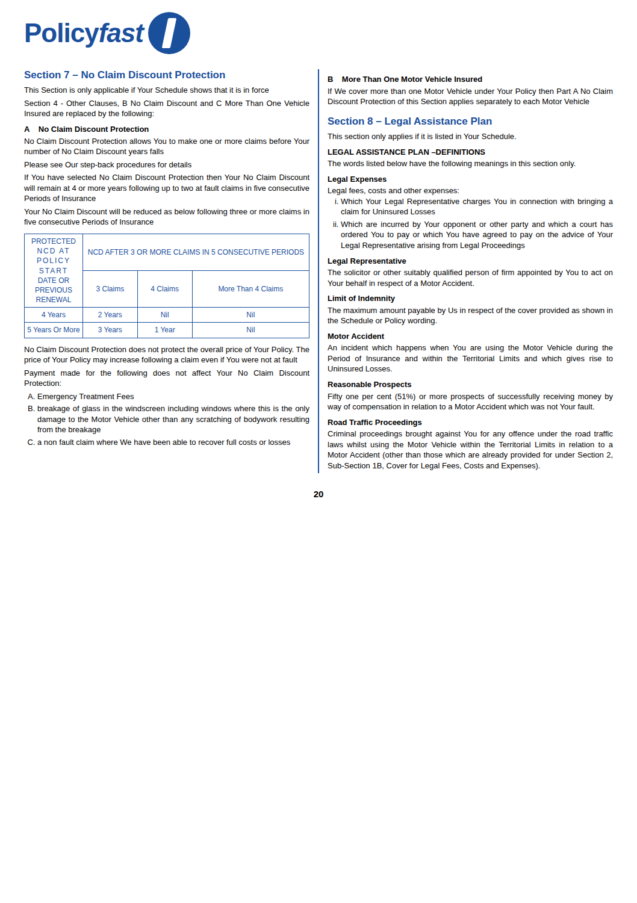Policyfast
Section 7 – No Claim Discount Protection
This Section is only applicable if Your Schedule shows that it is in force
Section 4 - Other Clauses, B No Claim Discount and C More Than One Vehicle Insured are replaced by the following:
A No Claim Discount Protection
No Claim Discount Protection allows You to make one or more claims before Your number of No Claim Discount years falls
Please see Our step-back procedures for details
If You have selected No Claim Discount Protection then Your No Claim Discount will remain at 4 or more years following up to two at fault claims in five consecutive Periods of Insurance
Your No Claim Discount will be reduced as below following three or more claims in five consecutive Periods of Insurance
| PROTECTED NCD AT POLICY START DATE OR PREVIOUS RENEWAL | NCD AFTER 3 OR MORE CLAIMS IN 5 CONSECUTIVE PERIODS |
| --- | --- |
| 3 Claims | 4 Claims | More Than 4 Claims |
| 4 Years | 2 Years | Nil | Nil |
| 5 Years Or More | 3 Years | 1 Year | Nil |
No Claim Discount Protection does not protect the overall price of Your Policy. The price of Your Policy may increase following a claim even if You were not at fault
Payment made for the following does not affect Your No Claim Discount Protection:
Emergency Treatment Fees
breakage of glass in the windscreen including windows where this is the only damage to the Motor Vehicle other than any scratching of bodywork resulting from the breakage
a non fault claim where We have been able to recover full costs or losses
B More Than One Motor Vehicle Insured
If We cover more than one Motor Vehicle under Your Policy then Part A No Claim Discount Protection of this Section applies separately to each Motor Vehicle
Section 8 – Legal Assistance Plan
This section only applies if it is listed in Your Schedule.
LEGAL ASSISTANCE PLAN –DEFINITIONS
The words listed below have the following meanings in this section only.
Legal Expenses
Legal fees, costs and other expenses:
Which Your Legal Representative charges You in connection with bringing a claim for Uninsured Losses
Which are incurred by Your opponent or other party and which a court has ordered You to pay or which You have agreed to pay on the advice of Your Legal Representative arising from Legal Proceedings
Legal Representative
The solicitor or other suitably qualified person of firm appointed by You to act on Your behalf in respect of a Motor Accident.
Limit of Indemnity
The maximum amount payable by Us in respect of the cover provided as shown in the Schedule or Policy wording.
Motor Accident
An incident which happens when You are using the Motor Vehicle during the Period of Insurance and within the Territorial Limits and which gives rise to Uninsured Losses.
Reasonable Prospects
Fifty one per cent (51%) or more prospects of successfully receiving money by way of compensation in relation to a Motor Accident which was not Your fault.
Road Traffic Proceedings
Criminal proceedings brought against You for any offence under the road traffic laws whilst using the Motor Vehicle within the Territorial Limits in relation to a Motor Accident (other than those which are already provided for under Section 2, Sub-Section 1B, Cover for Legal Fees, Costs and Expenses).
20